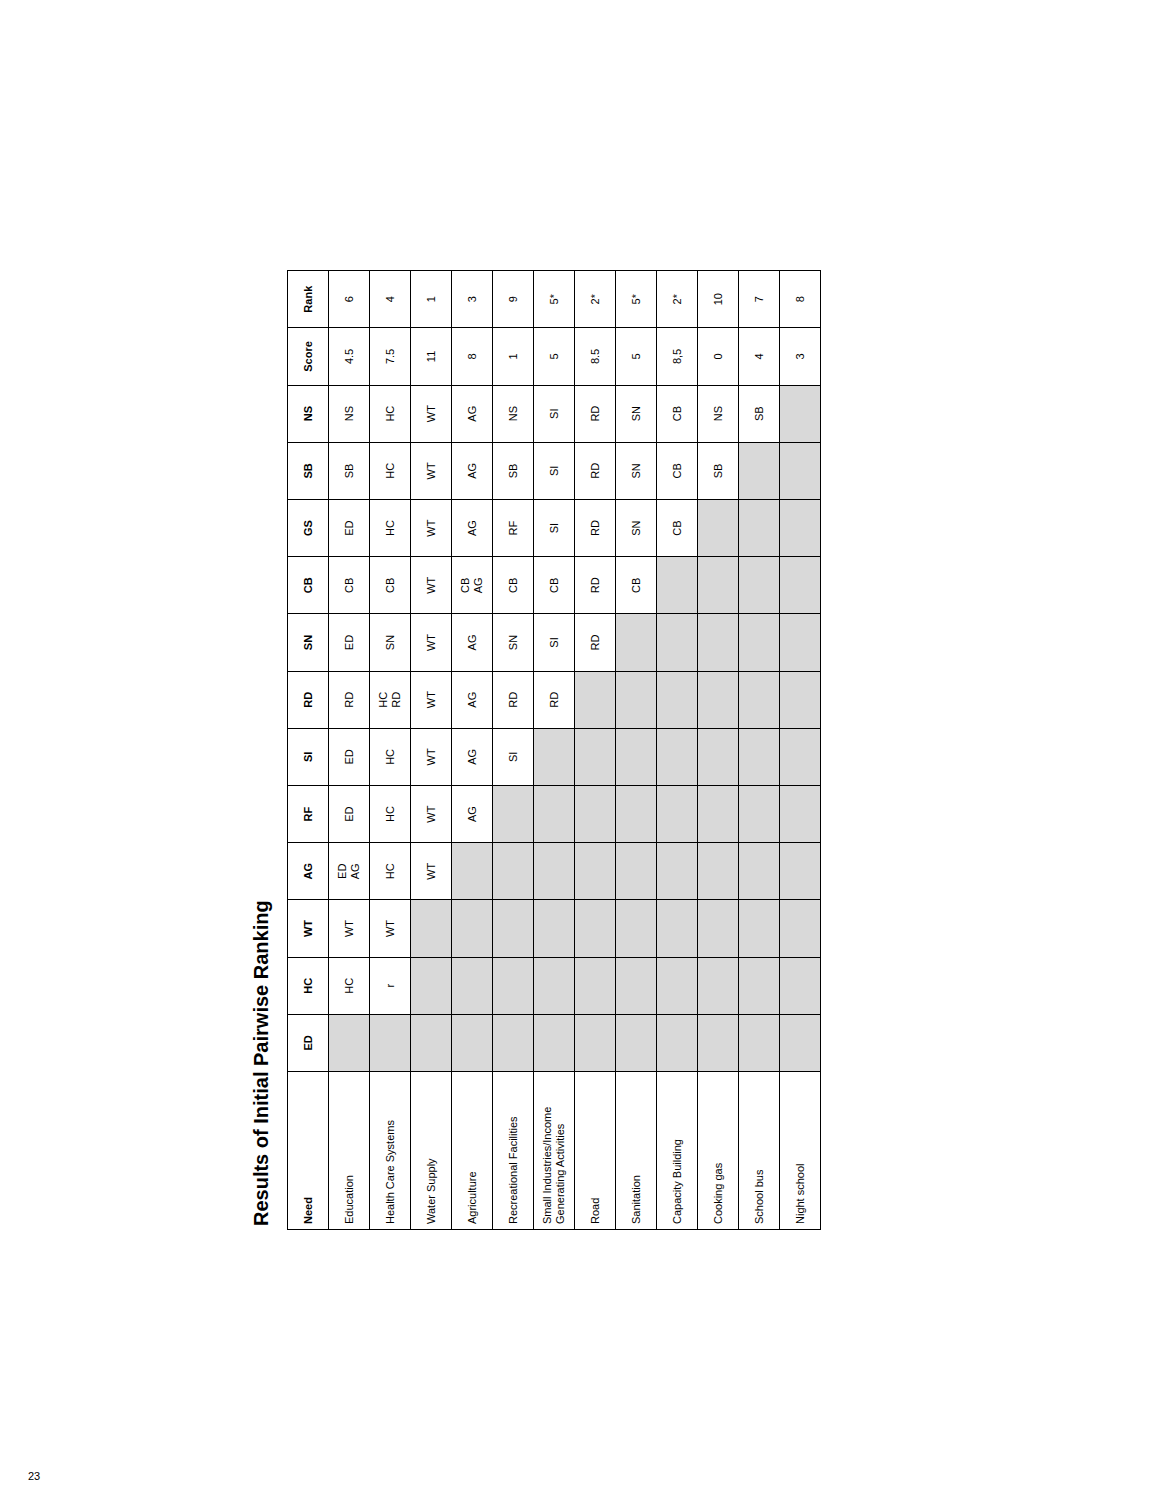Results of Initial Pairwise Ranking
| Need | ED | HC | WT | AG | RF | SI | RD | SN | CB | GS | SB | NS | Score | Rank |
| --- | --- | --- | --- | --- | --- | --- | --- | --- | --- | --- | --- | --- | --- | --- |
| Education | | HC | WT | ED AG | ED | ED | RD | ED | CB | ED | SB | NS | 4.5 | 6 |
| Health Care Systems | | r | WT | HC | HC | HC | HC RD | SN | CB | HC | HC | HC | 7.5 | 4 |
| Water Supply | | | | WT | WT | WT | WT | WT | WT | WT | WT | WT | 11 | 1 |
| Agriculture | | | | | AG | AG | AG | AG | CB AG | AG | AG | AG | 8 | 3 |
| Recreational Facilities | | | | | | SI | RD | SN | CB | RF | SB | NS | 1 | 9 |
| Small Industries/Income Generating Activities | | | | | | | RD | SI | CB | SI | SI | SI | 5 | 5* |
| Road | | | | | | | | RD | RD | RD | RD | RD | 8.5 | 2* |
| Sanitation | | | | | | | | | CB | SN | SN | SN | 5 | 5* |
| Capacity Building | | | | | | | | | | CB | CB | CB | 8,5 | 2* |
| Cooking gas | | | | | | | | | | | SB | NS | 0 | 10 |
| School bus | | | | | | | | | | | | SB | 4 | 7 |
| Night school | | | | | | | | | | | | | 3 | 8 |
23